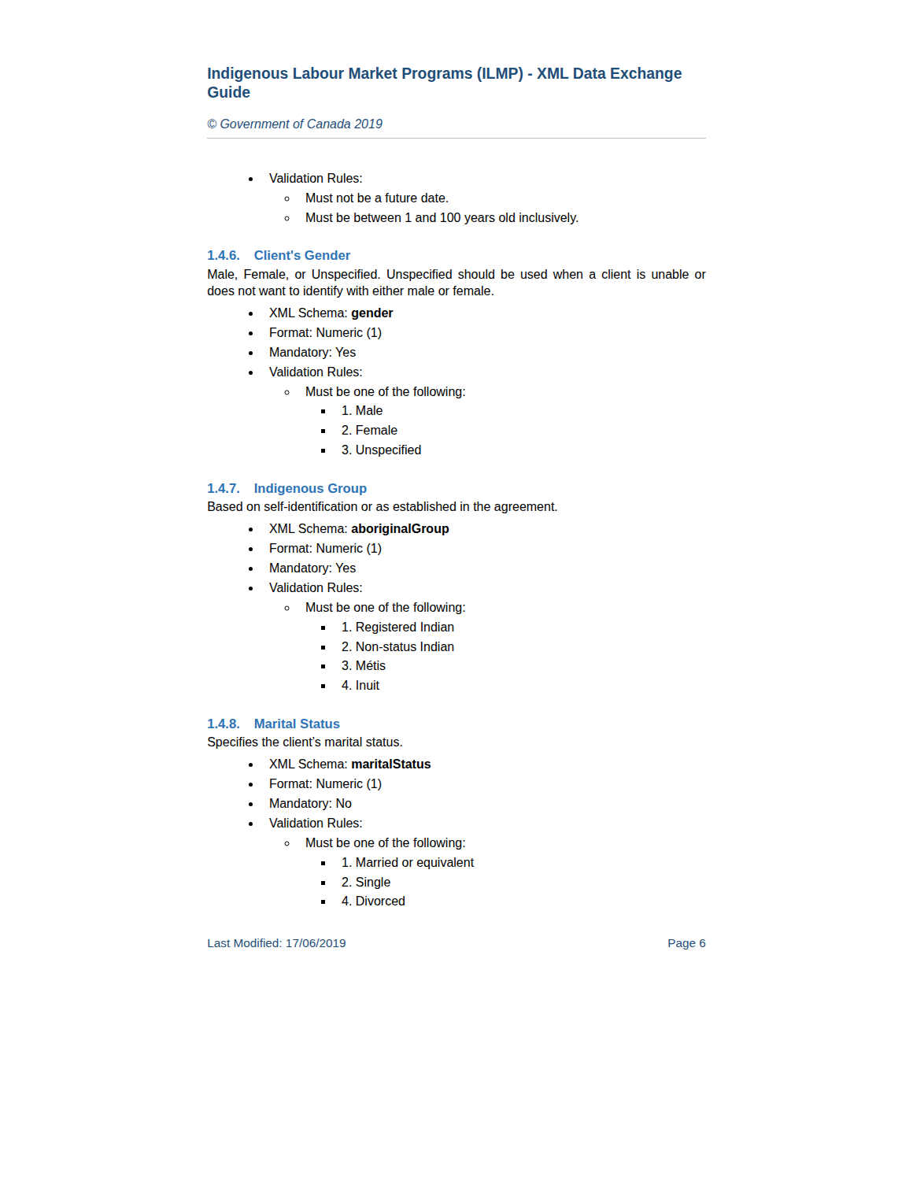Indigenous Labour Market Programs (ILMP) - XML Data Exchange Guide
© Government of Canada 2019
Validation Rules:
Must not be a future date.
Must be between 1 and 100 years old inclusively.
1.4.6. Client's Gender
Male, Female, or Unspecified. Unspecified should be used when a client is unable or does not want to identify with either male or female.
XML Schema: gender
Format: Numeric (1)
Mandatory: Yes
Validation Rules:
Must be one of the following:
1. Male
2. Female
3. Unspecified
1.4.7. Indigenous Group
Based on self-identification or as established in the agreement.
XML Schema: aboriginalGroup
Format: Numeric (1)
Mandatory: Yes
Validation Rules:
Must be one of the following:
1. Registered Indian
2. Non-status Indian
3. Métis
4. Inuit
1.4.8. Marital Status
Specifies the client’s marital status.
XML Schema: maritalStatus
Format: Numeric (1)
Mandatory: No
Validation Rules:
Must be one of the following:
1. Married or equivalent
2. Single
4. Divorced
Last Modified: 17/06/2019
Page 6